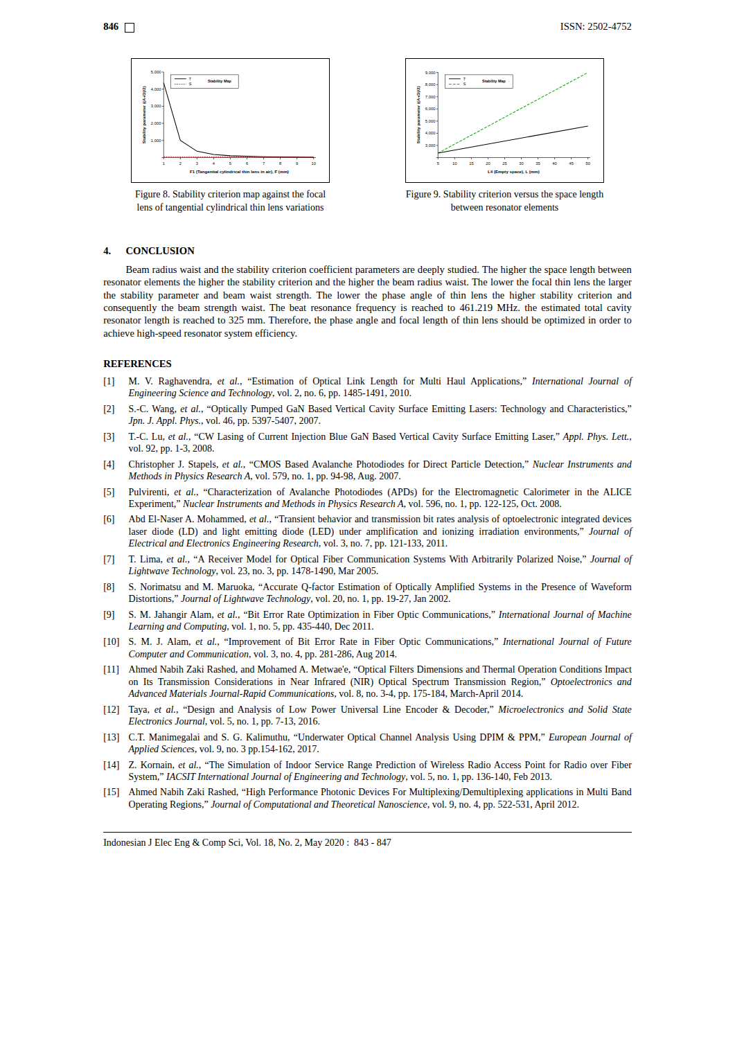846
ISSN: 2502-4752
1,000 2,000 3,000 4,000 5,000 1 2 3 4 5 6 7 8 9 10 F1 (Tangential cylindrical thin lens in air), F (mm) Stability parameter ((A+D)/2) T S Stability Map
Figure 8. Stability criterion map against the focal lens of tangential cylindrical thin lens variations
3,000 4,000 5,000 6,000 7,000 8,000 9,000 5 10 15 20 25 30 35 40 45 50 L4 (Empty space), L (mm) Stability parameter ((A+D)/2) T S Stability Map
Figure 9. Stability criterion versus the space length between resonator elements
4. CONCLUSION
Beam radius waist and the stability criterion coefficient parameters are deeply studied. The higher the space length between resonator elements the higher the stability criterion and the higher the beam radius waist. The lower the focal thin lens the larger the stability parameter and beam waist strength. The lower the phase angle of thin lens the higher stability criterion and consequently the beam strength waist. The beat resonance frequency is reached to 461.219 MHz. the estimated total cavity resonator length is reached to 325 mm. Therefore, the phase angle and focal length of thin lens should be optimized in order to achieve high-speed resonator system efficiency.
REFERENCES
[1] M. V. Raghavendra, et al., “Estimation of Optical Link Length for Multi Haul Applications,” International Journal of Engineering Science and Technology, vol. 2, no. 6, pp. 1485-1491, 2010.
[2] S.-C. Wang, et al., “Optically Pumped GaN Based Vertical Cavity Surface Emitting Lasers: Technology and Characteristics,” Jpn. J. Appl. Phys., vol. 46, pp. 5397-5407, 2007.
[3] T.-C. Lu, et al., “CW Lasing of Current Injection Blue GaN Based Vertical Cavity Surface Emitting Laser,” Appl. Phys. Lett., vol. 92, pp. 1-3, 2008.
[4] Christopher J. Stapels, et al., “CMOS Based Avalanche Photodiodes for Direct Particle Detection,” Nuclear Instruments and Methods in Physics Research A, vol. 579, no. 1, pp. 94-98, Aug. 2007.
[5] Pulvirenti, et al., “Characterization of Avalanche Photodiodes (APDs) for the Electromagnetic Calorimeter in the ALICE Experiment,” Nuclear Instruments and Methods in Physics Research A, vol. 596, no. 1, pp. 122-125, Oct. 2008.
[6] Abd El-Naser A. Mohammed, et al., “Transient behavior and transmission bit rates analysis of optoelectronic integrated devices laser diode (LD) and light emitting diode (LED) under amplification and ionizing irradiation environments,” Journal of Electrical and Electronics Engineering Research, vol. 3, no. 7, pp. 121-133, 2011.
[7] T. Lima, et al., “A Receiver Model for Optical Fiber Communication Systems With Arbitrarily Polarized Noise,” Journal of Lightwave Technology, vol. 23, no. 3, pp. 1478-1490, Mar 2005.
[8] S. Norimatsu and M. Maruoka, “Accurate Q-factor Estimation of Optically Amplified Systems in the Presence of Waveform Distortions,” Journal of Lightwave Technology, vol. 20, no. 1, pp. 19-27, Jan 2002.
[9] S. M. Jahangir Alam, et al., “Bit Error Rate Optimization in Fiber Optic Communications,” International Journal of Machine Learning and Computing, vol. 1, no. 5, pp. 435-440, Dec 2011.
[10] S. M. J. Alam, et al., “Improvement of Bit Error Rate in Fiber Optic Communications,” International Journal of Future Computer and Communication, vol. 3, no. 4, pp. 281-286, Aug 2014.
[11] Ahmed Nabih Zaki Rashed, and Mohamed A. Metwae'e, “Optical Filters Dimensions and Thermal Operation Conditions Impact on Its Transmission Considerations in Near Infrared (NIR) Optical Spectrum Transmission Region,” Optoelectronics and Advanced Materials Journal-Rapid Communications, vol. 8, no. 3-4, pp. 175-184, March-April 2014.
[12] Taya, et al., “Design and Analysis of Low Power Universal Line Encoder & Decoder,” Microelectronics and Solid State Electronics Journal, vol. 5, no. 1, pp. 7-13, 2016.
[13] C.T. Manimegalai and S. G. Kalimuthu, “Underwater Optical Channel Analysis Using DPIM & PPM,” European Journal of Applied Sciences, vol. 9, no. 3 pp.154-162, 2017.
[14] Z. Kornain, et al., “The Simulation of Indoor Service Range Prediction of Wireless Radio Access Point for Radio over Fiber System,” IACSIT International Journal of Engineering and Technology, vol. 5, no. 1, pp. 136-140, Feb 2013.
[15] Ahmed Nabih Zaki Rashed, “High Performance Photonic Devices For Multiplexing/Demultiplexing applications in Multi Band Operating Regions,” Journal of Computational and Theoretical Nanoscience, vol. 9, no. 4, pp. 522-531, April 2012.
Indonesian J Elec Eng & Comp Sci, Vol. 18, No. 2, May 2020 : 843 - 847